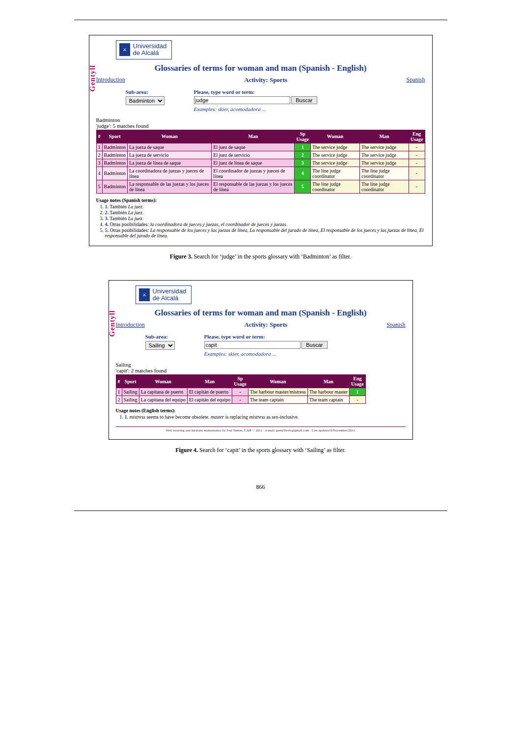Gentyll
⚔Universidad
de Alcalá
Glossaries of terms for woman and man (Spanish - English)
Introduction Activity: Sports Spanish
Sub-area: Badminton
Please, type word or term: Buscar
Examples: skier, acomodadora ...
Badminton
'judge': 5 matches found
| # | Sport | Woman | Man | Sp Usage | Woman | Man | Eng Usage |
| --- | --- | --- | --- | --- | --- | --- | --- |
| 1 | Badminton | La jueza de saque | El juez de saque | 1 | The service judge | The service judge | - |
| 2 | Badminton | La jueza de servicio | El juez de servicio | 2 | The service judge | The service judge | - |
| 3 | Badminton | La jueza de línea de saque | El juez de línea de saque | 3 | The service judge | The service judge | - |
| 4 | Badminton | La coordinadora de juezas y jueces de línea | El coordinador de juezas y jueces de línea | 4 | The line judge coordinator | The line judge coordinator | - |
| 5 | Badminton | La responsable de las juezas y los jueces de línea | El responsable de las juezas y los jueces de línea | 5 | The line judge coordinator | The line judge coordinator | - |
Usage notes (Spanish terms):
1. También La juez.
2. También La juez.
3. También La juez.
4. Otras posibilidades: la coordinadora de jueces y juezas, el coordinador de jueces y juezas.
5. Otras posibilidades: La responsable de los jueces y las juezas de línea, La responsable del jurado de línea, El responsable de los jueces y las juezas de línea, El responsable del jurado de línea.
Figure 3. Search for ‘judge’ in the sports glossary with ‘Badminton’ as filter.
Gentyll
⚔Universidad
de Alcalá
Glossaries of terms for woman and man (Spanish - English)
Introduction Activity: Sports Spanish
Sub-area: Sailing
Please, type word or term: Buscar
Examples: skier, acomodadora ...
Sailing
'capit': 2 matches found
| # | Sport | Woman | Man | Sp Usage | Woman | Man | Eng Usage |
| --- | --- | --- | --- | --- | --- | --- | --- |
| 1 | Sailing | La capitana de puerto | El capitán de puerto | - | The harbour master/mistress | The harbour master | 1 |
| 2 | Sailing | La capitana del equipo | El capitán del equipo | - | The team captain | The team captain | - |
Usage notes (English terms):
1. mistress seems to have become obsolete. master is replacing mistress as sex-inclusive.
Web weaving and database maintenance by José Simón, UAH © 2011 - e-mail: gentyllweb@gmail.com - Last updated 6/November/2011
Figure 4. Search for ‘capit’ in the sports glossary with ‘Sailing’ as filter.
866